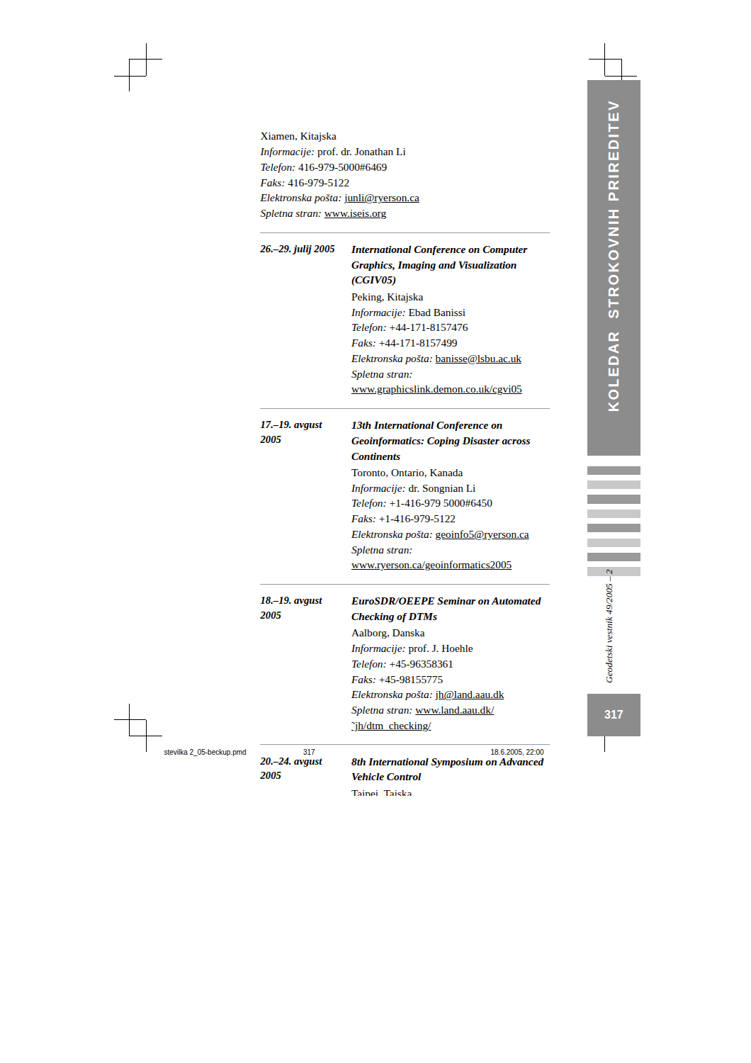KOLEDAR STROKOVNIH PRIREDITEV
Geodetski vestnik 49/2005 – 2
317
Xiamen, Kitajska
Informacije: prof. dr. Jonathan Li
Telefon: 416-979-5000#6469
Faks: 416-979-5122
Elektronska pošta: junli@ryerson.ca
Spletna stran: www.iseis.org
26.–29. julij 2005
International Conference on Computer Graphics, Imaging and Visualization (CGIV05)
Peking, Kitajska
Informacije: Ebad Banissi
Telefon: +44-171-8157476
Faks: +44-171-8157499
Elektronska pošta: banisse@lsbu.ac.uk
Spletna stran: www.graphicslink.demon.co.uk/cgvi05
17.–19. avgust 2005
13th International Conference on Geoinformatics: Coping Disaster across Continents
Toronto, Ontario, Kanada
Informacije: dr. Songnian Li
Telefon: +1-416-979 5000#6450
Faks: +1-416-979-5122
Elektronska pošta: geoinfo5@ryerson.ca
Spletna stran: www.ryerson.ca/geoinformatics2005
18.–19. avgust 2005
EuroSDR/OEEPE Seminar on Automated Checking of DTMs
Aalborg, Danska
Informacije: prof. J. Hoehle
Telefon: +45-96358361
Faks: +45-98155775
Elektronska pošta: jh@land.aau.dk
Spletna stran: www.land.aau.dk/˜jh/dtm_checking/
20.–24. avgust 2005
8th International Symposium on Advanced Vehicle Control
Taipei, Tajska
Informacije: Mr. Po-Hsu Lin
Elektronska pošta: d917724@oz.nthu.edu.tw
Spletna stran: avec06.pme.nthu.edu.tw/
stevilka 2_05-beckup.pmd
317
18.6.2005, 22:00